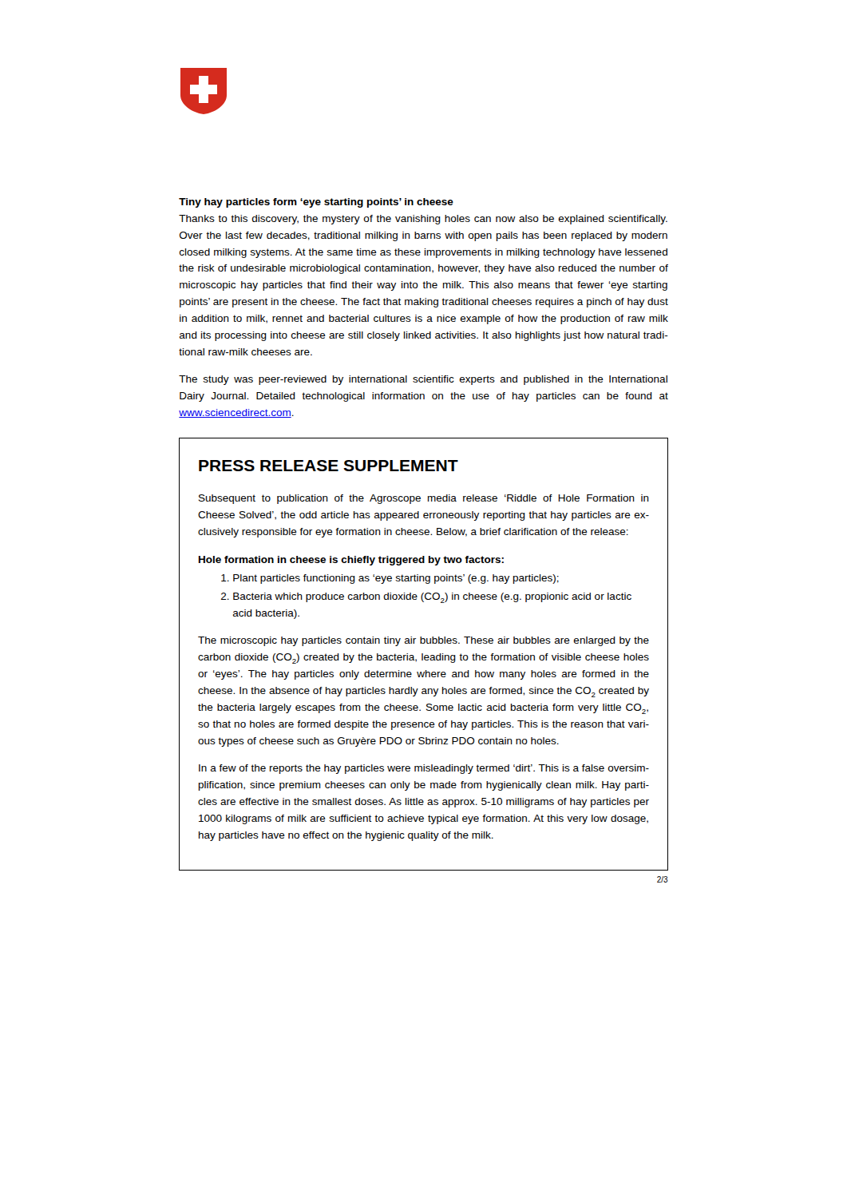Tiny hay particles form ‘eye starting points’ in cheese
Thanks to this discovery, the mystery of the vanishing holes can now also be explained scientifically. Over the last few decades, traditional milking in barns with open pails has been replaced by modern closed milking systems. At the same time as these improvements in milking technology have lessened the risk of undesirable microbiological contamination, however, they have also reduced the number of microscopic hay particles that find their way into the milk. This also means that fewer ‘eye starting points’ are present in the cheese. The fact that making traditional cheeses requires a pinch of hay dust in addition to milk, rennet and bacterial cultures is a nice example of how the production of raw milk and its processing into cheese are still closely linked activities. It also highlights just how natural traditional raw-milk cheeses are.
The study was peer-reviewed by international scientific experts and published in the International Dairy Journal. Detailed technological information on the use of hay particles can be found at www.sciencedirect.com.
PRESS RELEASE SUPPLEMENT
Subsequent to publication of the Agroscope media release ‘Riddle of Hole Formation in Cheese Solved’, the odd article has appeared erroneously reporting that hay particles are exclusively responsible for eye formation in cheese. Below, a brief clarification of the release:
Hole formation in cheese is chiefly triggered by two factors:
Plant particles functioning as ‘eye starting points’ (e.g. hay particles);
Bacteria which produce carbon dioxide (CO2) in cheese (e.g. propionic acid or lactic acid bacteria).
The microscopic hay particles contain tiny air bubbles. These air bubbles are enlarged by the carbon dioxide (CO2) created by the bacteria, leading to the formation of visible cheese holes or ‘eyes’. The hay particles only determine where and how many holes are formed in the cheese. In the absence of hay particles hardly any holes are formed, since the CO2 created by the bacteria largely escapes from the cheese. Some lactic acid bacteria form very little CO2, so that no holes are formed despite the presence of hay particles. This is the reason that various types of cheese such as Gruyère PDO or Sbrinz PDO contain no holes.
In a few of the reports the hay particles were misleadingly termed ‘dirt’. This is a false oversimplification, since premium cheeses can only be made from hygienically clean milk. Hay particles are effective in the smallest doses. As little as approx. 5-10 milligrams of hay particles per 1000 kilograms of milk are sufficient to achieve typical eye formation. At this very low dosage, hay particles have no effect on the hygienic quality of the milk.
2/3